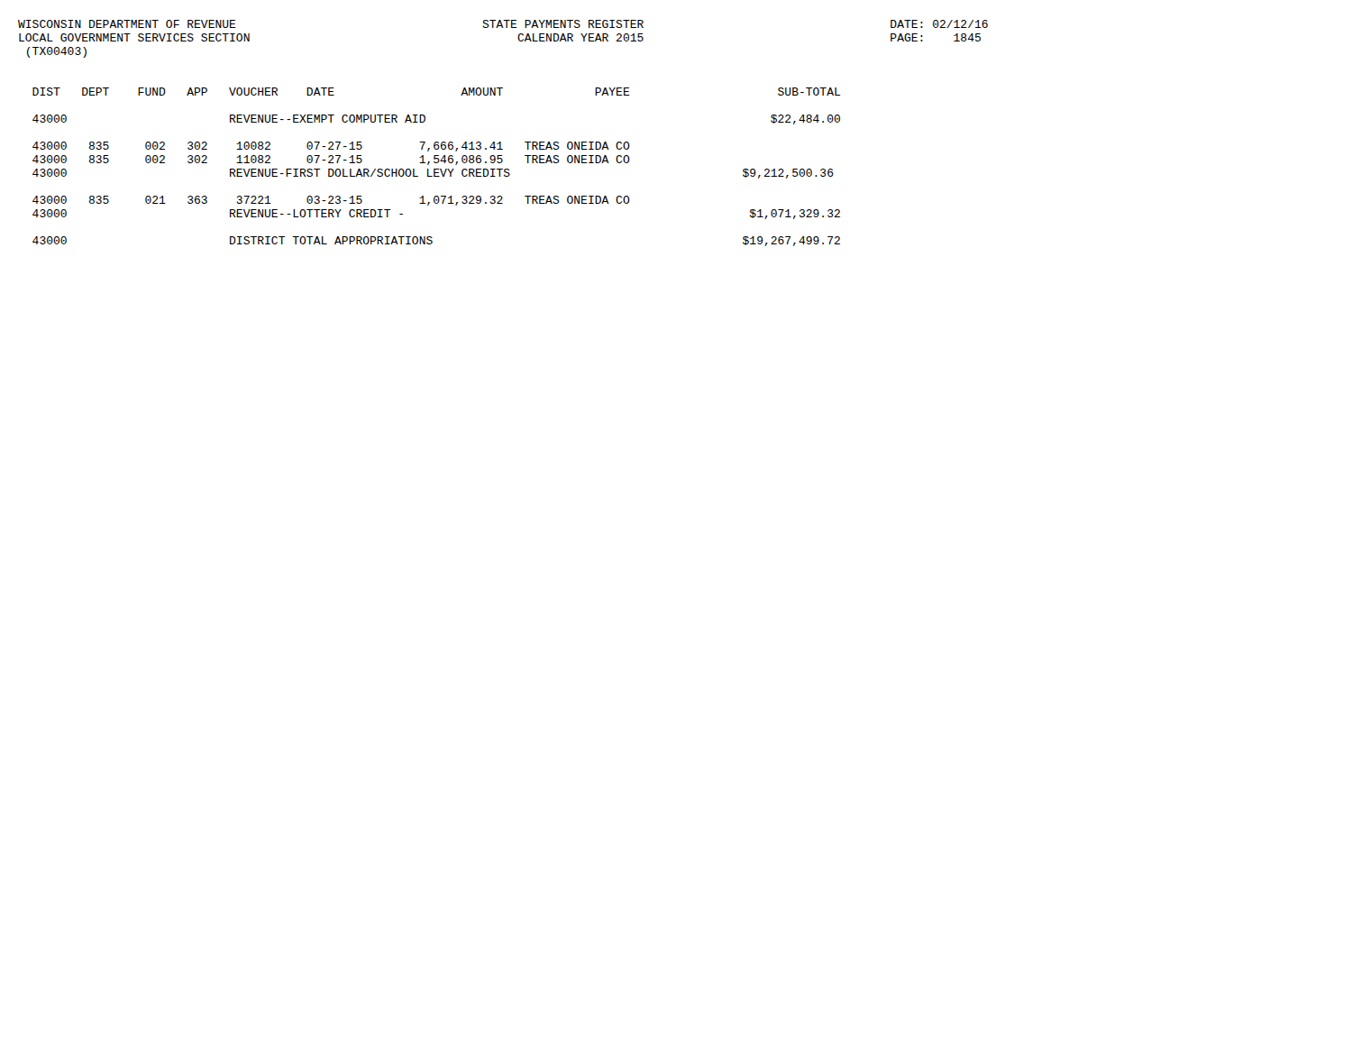WISCONSIN DEPARTMENT OF REVENUE STATE PAYMENTS REGISTER DATE: 02/12/16 LOCAL GOVERNMENT SERVICES SECTION CALENDAR YEAR 2015 PAGE: 1845 (TX00403) DIST DEPT FUND APP VOUCHER DATE AMOUNT PAYEE SUB-TOTAL 43000 REVENUE--EXEMPT COMPUTER AID $22,484.00 43000 835 002 302 10082 07-27-15 7,666,413.41 TREAS ONEIDA CO 43000 835 002 302 11082 07-27-15 1,546,086.95 TREAS ONEIDA CO 43000 REVENUE-FIRST DOLLAR/SCHOOL LEVY CREDITS $9,212,500.36 43000 835 021 363 37221 03-23-15 1,071,329.32 TREAS ONEIDA CO 43000 REVENUE--LOTTERY CREDIT - $1,071,329.32 43000 DISTRICT TOTAL APPROPRIATIONS $19,267,499.72